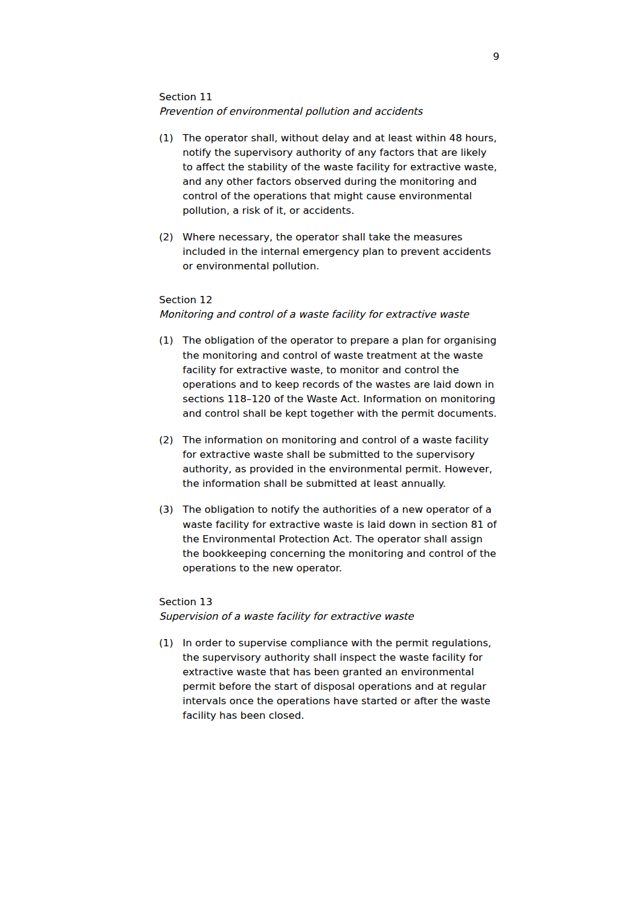9
Section 11
Prevention of environmental pollution and accidents
(1) The operator shall, without delay and at least within 48 hours, notify the supervisory authority of any factors that are likely to affect the stability of the waste facility for extractive waste, and any other factors observed during the monitoring and control of the operations that might cause environmental pollution, a risk of it, or accidents.
(2) Where necessary, the operator shall take the measures included in the internal emergency plan to prevent accidents or environmental pollution.
Section 12
Monitoring and control of a waste facility for extractive waste
(1) The obligation of the operator to prepare a plan for organising the monitoring and control of waste treatment at the waste facility for extractive waste, to monitor and control the operations and to keep records of the wastes are laid down in sections 118–120 of the Waste Act. Information on monitoring and control shall be kept together with the permit documents.
(2) The information on monitoring and control of a waste facility for extractive waste shall be submitted to the supervisory authority, as provided in the environmental permit. However, the information shall be submitted at least annually.
(3) The obligation to notify the authorities of a new operator of a waste facility for extractive waste is laid down in section 81 of the Environmental Protection Act. The operator shall assign the bookkeeping concerning the monitoring and control of the operations to the new operator.
Section 13
Supervision of a waste facility for extractive waste
(1) In order to supervise compliance with the permit regulations, the supervisory authority shall inspect the waste facility for extractive waste that has been granted an environmental permit before the start of disposal operations and at regular intervals once the operations have started or after the waste facility has been closed.